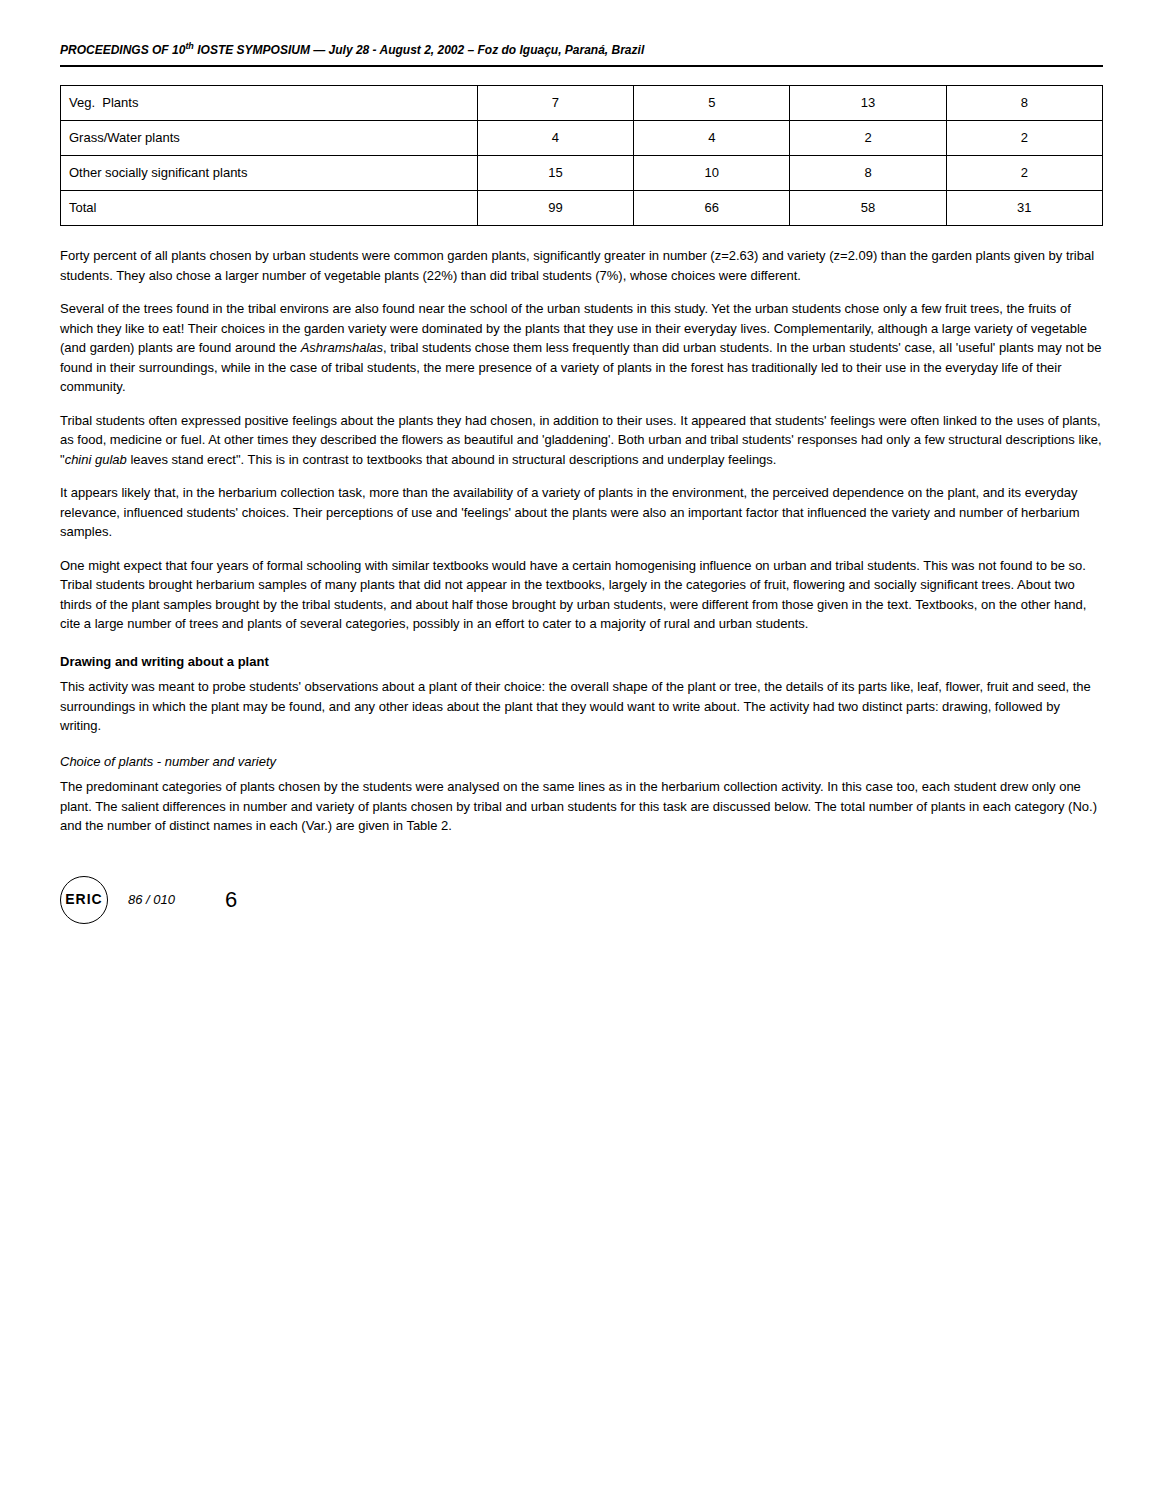PROCEEDINGS OF 10th IOSTE SYMPOSIUM — July 28 - August 2, 2002 – Foz do Iguaçu, Paraná, Brazil
| Veg. Plants | 7 | 5 | 13 | 8 |
| Grass/Water plants | 4 | 4 | 2 | 2 |
| Other socially significant plants | 15 | 10 | 8 | 2 |
| Total | 99 | 66 | 58 | 31 |
Forty percent of all plants chosen by urban students were common garden plants, significantly greater in number (z=2.63) and variety (z=2.09) than the garden plants given by tribal students. They also chose a larger number of vegetable plants (22%) than did tribal students (7%), whose choices were different.
Several of the trees found in the tribal environs are also found near the school of the urban students in this study. Yet the urban students chose only a few fruit trees, the fruits of which they like to eat! Their choices in the garden variety were dominated by the plants that they use in their everyday lives. Complementarily, although a large variety of vegetable (and garden) plants are found around the Ashramshalas, tribal students chose them less frequently than did urban students. In the urban students' case, all 'useful' plants may not be found in their surroundings, while in the case of tribal students, the mere presence of a variety of plants in the forest has traditionally led to their use in the everyday life of their community.
Tribal students often expressed positive feelings about the plants they had chosen, in addition to their uses. It appeared that students' feelings were often linked to the uses of plants, as food, medicine or fuel. At other times they described the flowers as beautiful and 'gladdening'. Both urban and tribal students' responses had only a few structural descriptions like, "chini gulab leaves stand erect". This is in contrast to textbooks that abound in structural descriptions and underplay feelings.
It appears likely that, in the herbarium collection task, more than the availability of a variety of plants in the environment, the perceived dependence on the plant, and its everyday relevance, influenced students' choices. Their perceptions of use and 'feelings' about the plants were also an important factor that influenced the variety and number of herbarium samples.
One might expect that four years of formal schooling with similar textbooks would have a certain homogenising influence on urban and tribal students. This was not found to be so. Tribal students brought herbarium samples of many plants that did not appear in the textbooks, largely in the categories of fruit, flowering and socially significant trees. About two thirds of the plant samples brought by the tribal students, and about half those brought by urban students, were different from those given in the text. Textbooks, on the other hand, cite a large number of trees and plants of several categories, possibly in an effort to cater to a majority of rural and urban students.
Drawing and writing about a plant
This activity was meant to probe students' observations about a plant of their choice: the overall shape of the plant or tree, the details of its parts like, leaf, flower, fruit and seed, the surroundings in which the plant may be found, and any other ideas about the plant that they would want to write about. The activity had two distinct parts: drawing, followed by writing.
Choice of plants - number and variety
The predominant categories of plants chosen by the students were analysed on the same lines as in the herbarium collection activity. In this case too, each student drew only one plant. The salient differences in number and variety of plants chosen by tribal and urban students for this task are discussed below. The total number of plants in each category (No.) and the number of distinct names in each (Var.) are given in Table 2.
ERIC
86 / 010
6